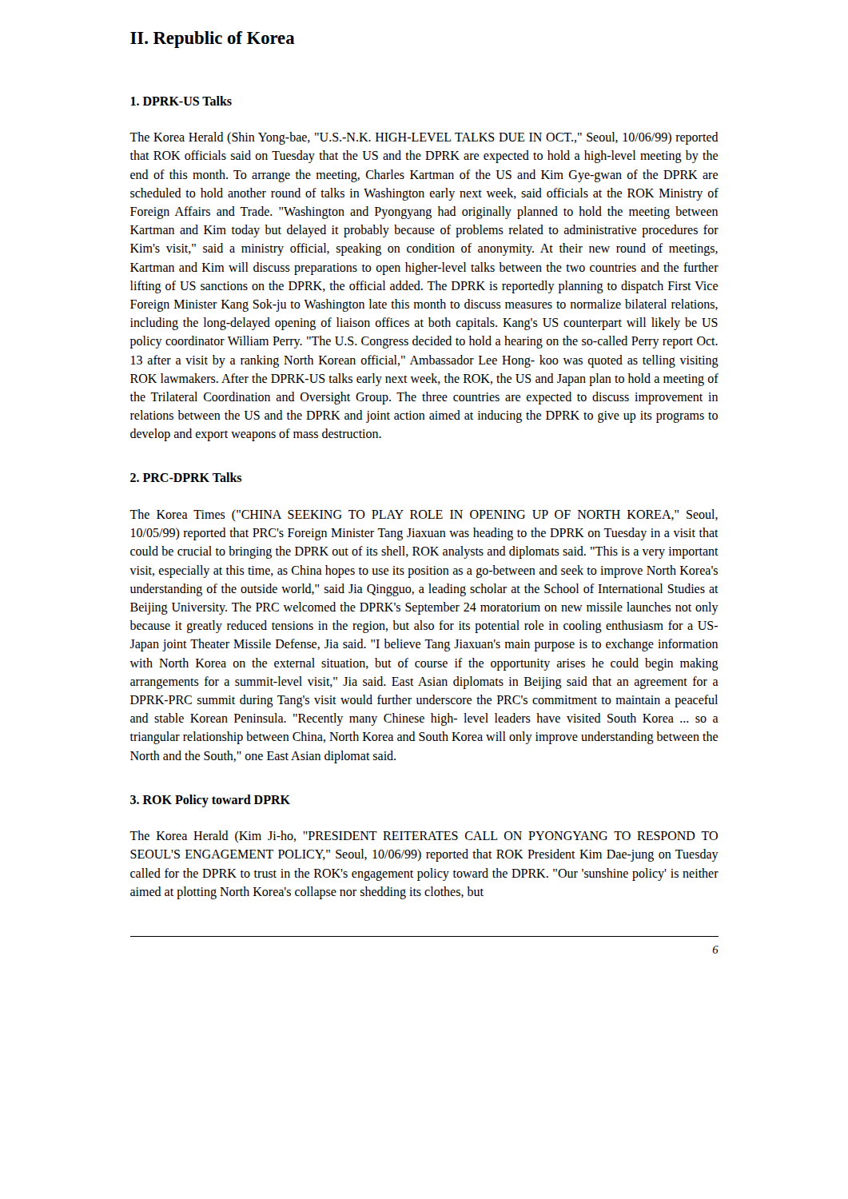II. Republic of Korea
1. DPRK-US Talks
The Korea Herald (Shin Yong-bae, "U.S.-N.K. HIGH-LEVEL TALKS DUE IN OCT.," Seoul, 10/06/99) reported that ROK officials said on Tuesday that the US and the DPRK are expected to hold a high-level meeting by the end of this month. To arrange the meeting, Charles Kartman of the US and Kim Gye-gwan of the DPRK are scheduled to hold another round of talks in Washington early next week, said officials at the ROK Ministry of Foreign Affairs and Trade. "Washington and Pyongyang had originally planned to hold the meeting between Kartman and Kim today but delayed it probably because of problems related to administrative procedures for Kim's visit," said a ministry official, speaking on condition of anonymity. At their new round of meetings, Kartman and Kim will discuss preparations to open higher-level talks between the two countries and the further lifting of US sanctions on the DPRK, the official added. The DPRK is reportedly planning to dispatch First Vice Foreign Minister Kang Sok-ju to Washington late this month to discuss measures to normalize bilateral relations, including the long-delayed opening of liaison offices at both capitals. Kang's US counterpart will likely be US policy coordinator William Perry. "The U.S. Congress decided to hold a hearing on the so-called Perry report Oct. 13 after a visit by a ranking North Korean official," Ambassador Lee Hong- koo was quoted as telling visiting ROK lawmakers. After the DPRK-US talks early next week, the ROK, the US and Japan plan to hold a meeting of the Trilateral Coordination and Oversight Group. The three countries are expected to discuss improvement in relations between the US and the DPRK and joint action aimed at inducing the DPRK to give up its programs to develop and export weapons of mass destruction.
2. PRC-DPRK Talks
The Korea Times ("CHINA SEEKING TO PLAY ROLE IN OPENING UP OF NORTH KOREA," Seoul, 10/05/99) reported that PRC's Foreign Minister Tang Jiaxuan was heading to the DPRK on Tuesday in a visit that could be crucial to bringing the DPRK out of its shell, ROK analysts and diplomats said. "This is a very important visit, especially at this time, as China hopes to use its position as a go-between and seek to improve North Korea's understanding of the outside world," said Jia Qingguo, a leading scholar at the School of International Studies at Beijing University. The PRC welcomed the DPRK's September 24 moratorium on new missile launches not only because it greatly reduced tensions in the region, but also for its potential role in cooling enthusiasm for a US-Japan joint Theater Missile Defense, Jia said. "I believe Tang Jiaxuan's main purpose is to exchange information with North Korea on the external situation, but of course if the opportunity arises he could begin making arrangements for a summit-level visit," Jia said. East Asian diplomats in Beijing said that an agreement for a DPRK-PRC summit during Tang's visit would further underscore the PRC's commitment to maintain a peaceful and stable Korean Peninsula. "Recently many Chinese high- level leaders have visited South Korea ... so a triangular relationship between China, North Korea and South Korea will only improve understanding between the North and the South," one East Asian diplomat said.
3. ROK Policy toward DPRK
The Korea Herald (Kim Ji-ho, "PRESIDENT REITERATES CALL ON PYONGYANG TO RESPOND TO SEOUL'S ENGAGEMENT POLICY," Seoul, 10/06/99) reported that ROK President Kim Dae-jung on Tuesday called for the DPRK to trust in the ROK's engagement policy toward the DPRK. "Our 'sunshine policy' is neither aimed at plotting North Korea's collapse nor shedding its clothes, but
6